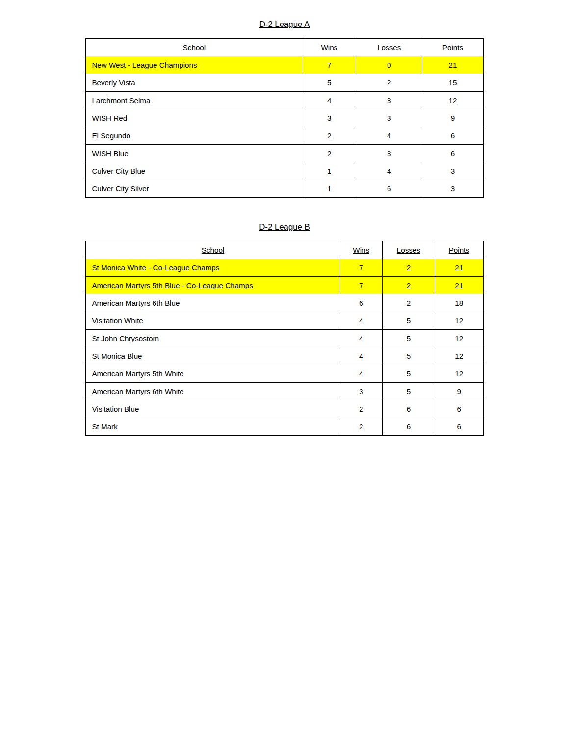D-2 League A
| School | Wins | Losses | Points |
| --- | --- | --- | --- |
| New West - League Champions | 7 | 0 | 21 |
| Beverly Vista | 5 | 2 | 15 |
| Larchmont Selma | 4 | 3 | 12 |
| WISH Red | 3 | 3 | 9 |
| El Segundo | 2 | 4 | 6 |
| WISH Blue | 2 | 3 | 6 |
| Culver City Blue | 1 | 4 | 3 |
| Culver City Silver | 1 | 6 | 3 |
D-2 League B
| School | Wins | Losses | Points |
| --- | --- | --- | --- |
| St Monica White - Co-League Champs | 7 | 2 | 21 |
| American Martyrs 5th Blue - Co-League Champs | 7 | 2 | 21 |
| American Martyrs 6th Blue | 6 | 2 | 18 |
| Visitation White | 4 | 5 | 12 |
| St John Chrysostom | 4 | 5 | 12 |
| St Monica Blue | 4 | 5 | 12 |
| American Martyrs 5th White | 4 | 5 | 12 |
| American Martyrs 6th White | 3 | 5 | 9 |
| Visitation Blue | 2 | 6 | 6 |
| St Mark | 2 | 6 | 6 |